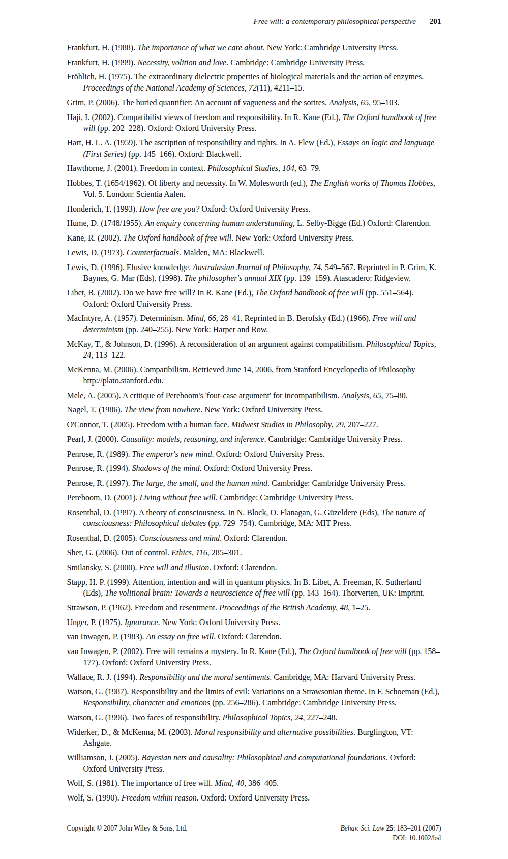Free will: a contemporary philosophical perspective 201
Frankfurt, H. (1988). The importance of what we care about. New York: Cambridge University Press.
Frankfurt, H. (1999). Necessity, volition and love. Cambridge: Cambridge University Press.
Fröhlich, H. (1975). The extraordinary dielectric properties of biological materials and the action of enzymes. Proceedings of the National Academy of Sciences, 72(11), 4211–15.
Grim, P. (2006). The buried quantifier: An account of vagueness and the sorites. Analysis, 65, 95–103.
Haji, I. (2002). Compatibilist views of freedom and responsibility. In R. Kane (Ed.), The Oxford handbook of free will (pp. 202–228). Oxford: Oxford University Press.
Hart, H. L. A. (1959). The ascription of responsibility and rights. In A. Flew (Ed.), Essays on logic and language (First Series) (pp. 145–166). Oxford: Blackwell.
Hawthorne, J. (2001). Freedom in context. Philosophical Studies, 104, 63–79.
Hobbes, T. (1654/1962). Of liberty and necessity. In W. Molesworth (ed.), The English works of Thomas Hobbes, Vol. 5. London: Scientia Aalen.
Honderich, T. (1993). How free are you? Oxford: Oxford University Press.
Hume, D. (1748/1955). An enquiry concerning human understanding, L. Selby-Bigge (Ed.) Oxford: Clarendon.
Kane, R. (2002). The Oxford handbook of free will. New York: Oxford University Press.
Lewis, D. (1973). Counterfactuals. Malden, MA: Blackwell.
Lewis, D. (1996). Elusive knowledge. Australasian Journal of Philosophy, 74, 549–567. Reprinted in P. Grim, K. Baynes, G. Mar (Eds). (1998). The philosopher's annual XIX (pp. 139–159). Atascadero: Ridgeview.
Libet, B. (2002). Do we have free will? In R. Kane (Ed.), The Oxford handbook of free will (pp. 551–564). Oxford: Oxford University Press.
MacIntyre, A. (1957). Determinism. Mind, 66, 28–41. Reprinted in B. Berofsky (Ed.) (1966). Free will and determinism (pp. 240–255). New York: Harper and Row.
McKay, T., & Johnson, D. (1996). A reconsideration of an argument against compatibilism. Philosophical Topics, 24, 113–122.
McKenna, M. (2006). Compatibilism. Retrieved June 14, 2006, from Stanford Encyclopedia of Philosophy http://plato.stanford.edu.
Mele, A. (2005). A critique of Pereboom's 'four-case argument' for incompatibilism. Analysis, 65, 75–80.
Nagel, T. (1986). The view from nowhere. New York: Oxford University Press.
O'Connor, T. (2005). Freedom with a human face. Midwest Studies in Philosophy, 29, 207–227.
Pearl, J. (2000). Causality: models, reasoning, and inference. Cambridge: Cambridge University Press.
Penrose, R. (1989). The emperor's new mind. Oxford: Oxford University Press.
Penrose, R. (1994). Shadows of the mind. Oxford: Oxford University Press.
Penrose, R. (1997). The large, the small, and the human mind. Cambridge: Cambridge University Press.
Pereboom, D. (2001). Living without free will. Cambridge: Cambridge University Press.
Rosenthal, D. (1997). A theory of consciousness. In N. Block, O. Flanagan, G. Güzeldere (Eds), The nature of consciousness: Philosophical debates (pp. 729–754). Cambridge, MA: MIT Press.
Rosenthal, D. (2005). Consciousness and mind. Oxford: Clarendon.
Sher, G. (2006). Out of control. Ethics, 116, 285–301.
Smilansky, S. (2000). Free will and illusion. Oxford: Clarendon.
Stapp, H. P. (1999). Attention, intention and will in quantum physics. In B. Libet, A. Freeman, K. Sutherland (Eds), The volitional brain: Towards a neuroscience of free will (pp. 143–164). Thorverten, UK: Imprint.
Strawson, P. (1962). Freedom and resentment. Proceedings of the British Academy, 48, 1–25.
Unger, P. (1975). Ignorance. New York: Oxford University Press.
van Inwagen, P. (1983). An essay on free will. Oxford: Clarendon.
van Inwagen, P. (2002). Free will remains a mystery. In R. Kane (Ed.), The Oxford handbook of free will (pp. 158–177). Oxford: Oxford University Press.
Wallace, R. J. (1994). Responsibility and the moral sentiments. Cambridge, MA: Harvard University Press.
Watson, G. (1987). Responsibility and the limits of evil: Variations on a Strawsonian theme. In F. Schoeman (Ed.), Responsibility, character and emotions (pp. 256–286). Cambridge: Cambridge University Press.
Watson, G. (1996). Two faces of responsibility. Philosophical Topics, 24, 227–248.
Widerker, D., & McKenna, M. (2003). Moral responsibility and alternative possibilities. Burglington, VT: Ashgate.
Williamson, J. (2005). Bayesian nets and causality: Philosophical and computational foundations. Oxford: Oxford University Press.
Wolf, S. (1981). The importance of free will. Mind, 40, 386–405.
Wolf, S. (1990). Freedom within reason. Oxford: Oxford University Press.
Copyright © 2007 John Wiley & Sons, Ltd.
Behav. Sci. Law 25: 183–201 (2007)
DOI: 10.1002/bsl